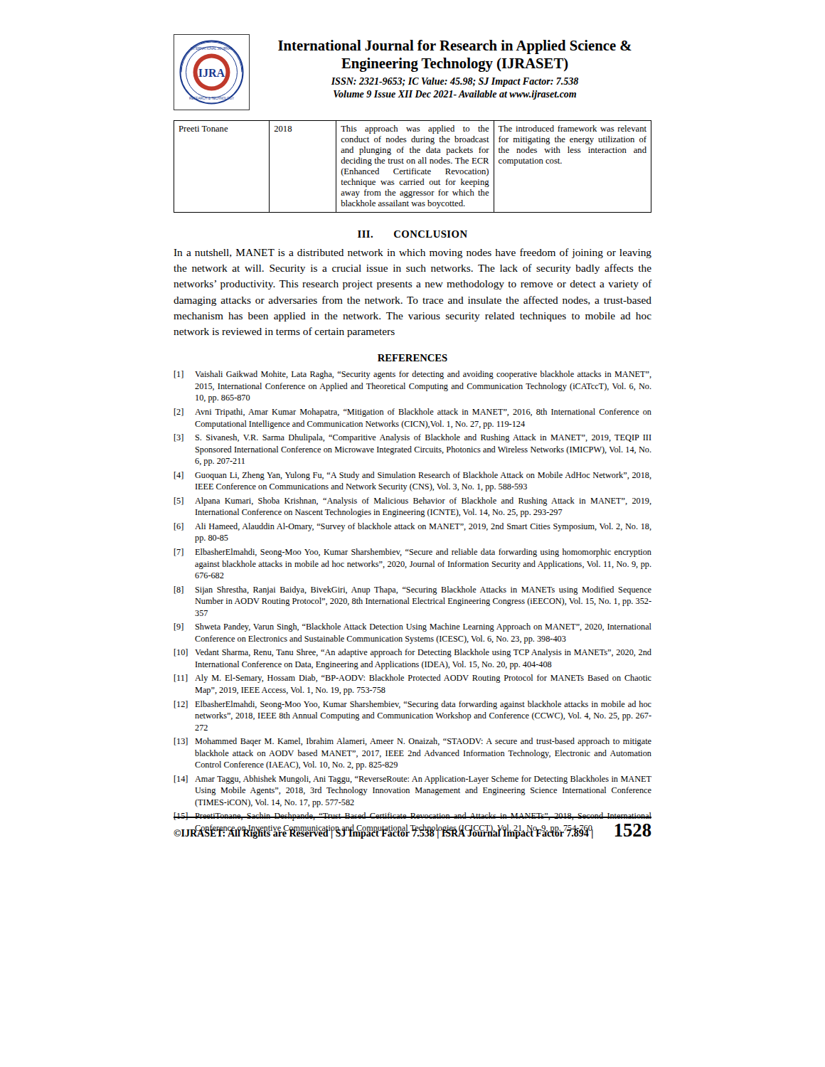IJRA INTERNATIONAL JOURNAL RESEARCH & TECHNOLOGY
International Journal for Research in Applied Science & Engineering Technology (IJRASET)
ISSN: 2321-9653; IC Value: 45.98; SJ Impact Factor: 7.538
Volume 9 Issue XII Dec 2021- Available at www.ijraset.com
| Preeti Tonane | 2018 | This approach was applied to the conduct of nodes during the broadcast and plunging of the data packets for deciding the trust on all nodes. The ECR (Enhanced Certificate Revocation) technique was carried out for keeping away from the aggressor for which the blackhole assailant was boycotted. | The introduced framework was relevant for mitigating the energy utilization of the nodes with less interaction and computation cost. |
III. CONCLUSION
In a nutshell, MANET is a distributed network in which moving nodes have freedom of joining or leaving the network at will. Security is a crucial issue in such networks. The lack of security badly affects the networks’ productivity. This research project presents a new methodology to remove or detect a variety of damaging attacks or adversaries from the network. To trace and insulate the affected nodes, a trust-based mechanism has been applied in the network. The various security related techniques to mobile ad hoc network is reviewed in terms of certain parameters
REFERENCES
Vaishali Gaikwad Mohite, Lata Ragha, “Security agents for detecting and avoiding cooperative blackhole attacks in MANET”, 2015, International Conference on Applied and Theoretical Computing and Communication Technology (iCATccT), Vol. 6, No. 10, pp. 865-870
Avni Tripathi, Amar Kumar Mohapatra, “Mitigation of Blackhole attack in MANET”, 2016, 8th International Conference on Computational Intelligence and Communication Networks (CICN),Vol. 1, No. 27, pp. 119-124
S. Sivanesh, V.R. Sarma Dhulipala, “Comparitive Analysis of Blackhole and Rushing Attack in MANET”, 2019, TEQIP III Sponsored International Conference on Microwave Integrated Circuits, Photonics and Wireless Networks (IMICPW), Vol. 14, No. 6, pp. 207-211
Guoquan Li, Zheng Yan, Yulong Fu, “A Study and Simulation Research of Blackhole Attack on Mobile AdHoc Network”, 2018, IEEE Conference on Communications and Network Security (CNS), Vol. 3, No. 1, pp. 588-593
Alpana Kumari, Shoba Krishnan, “Analysis of Malicious Behavior of Blackhole and Rushing Attack in MANET”, 2019, International Conference on Nascent Technologies in Engineering (ICNTE), Vol. 14, No. 25, pp. 293-297
Ali Hameed, Alauddin Al-Omary, “Survey of blackhole attack on MANET”, 2019, 2nd Smart Cities Symposium, Vol. 2, No. 18, pp. 80-85
ElbasherElmahdi, Seong-Moo Yoo, Kumar Sharshembiev, “Secure and reliable data forwarding using homomorphic encryption against blackhole attacks in mobile ad hoc networks”, 2020, Journal of Information Security and Applications, Vol. 11, No. 9, pp. 676-682
Sijan Shrestha, Ranjai Baidya, BivekGiri, Anup Thapa, “Securing Blackhole Attacks in MANETs using Modified Sequence Number in AODV Routing Protocol”, 2020, 8th International Electrical Engineering Congress (iEECON), Vol. 15, No. 1, pp. 352-357
Shweta Pandey, Varun Singh, “Blackhole Attack Detection Using Machine Learning Approach on MANET”, 2020, International Conference on Electronics and Sustainable Communication Systems (ICESC), Vol. 6, No. 23, pp. 398-403
Vedant Sharma, Renu, Tanu Shree, “An adaptive approach for Detecting Blackhole using TCP Analysis in MANETs”, 2020, 2nd International Conference on Data, Engineering and Applications (IDEA), Vol. 15, No. 20, pp. 404-408
Aly M. El-Semary, Hossam Diab, “BP-AODV: Blackhole Protected AODV Routing Protocol for MANETs Based on Chaotic Map”, 2019, IEEE Access, Vol. 1, No. 19, pp. 753-758
ElbasherElmahdi, Seong-Moo Yoo, Kumar Sharshembiev, “Securing data forwarding against blackhole attacks in mobile ad hoc networks”, 2018, IEEE 8th Annual Computing and Communication Workshop and Conference (CCWC), Vol. 4, No. 25, pp. 267-272
Mohammed Baqer M. Kamel, Ibrahim Alameri, Ameer N. Onaizah, “STAODV: A secure and trust-based approach to mitigate blackhole attack on AODV based MANET”, 2017, IEEE 2nd Advanced Information Technology, Electronic and Automation Control Conference (IAEAC), Vol. 10, No. 2, pp. 825-829
Amar Taggu, Abhishek Mungoli, Ani Taggu, “ReverseRoute: An Application-Layer Scheme for Detecting Blackholes in MANET Using Mobile Agents”, 2018, 3rd Technology Innovation Management and Engineering Science International Conference (TIMES-iCON), Vol. 14, No. 17, pp. 577-582
PreetiTonane, Sachin Deshpande, “Trust Based Certificate Revocation and Attacks in MANETs”, 2018, Second International Conference on Inventive Communication and Computational Technologies (ICICCT), Vol. 21, No. 9, pp. 754-760
©IJRASET: All Rights are Reserved | SJ Impact Factor 7.538 | ISRA Journal Impact Factor 7.894 |
1528